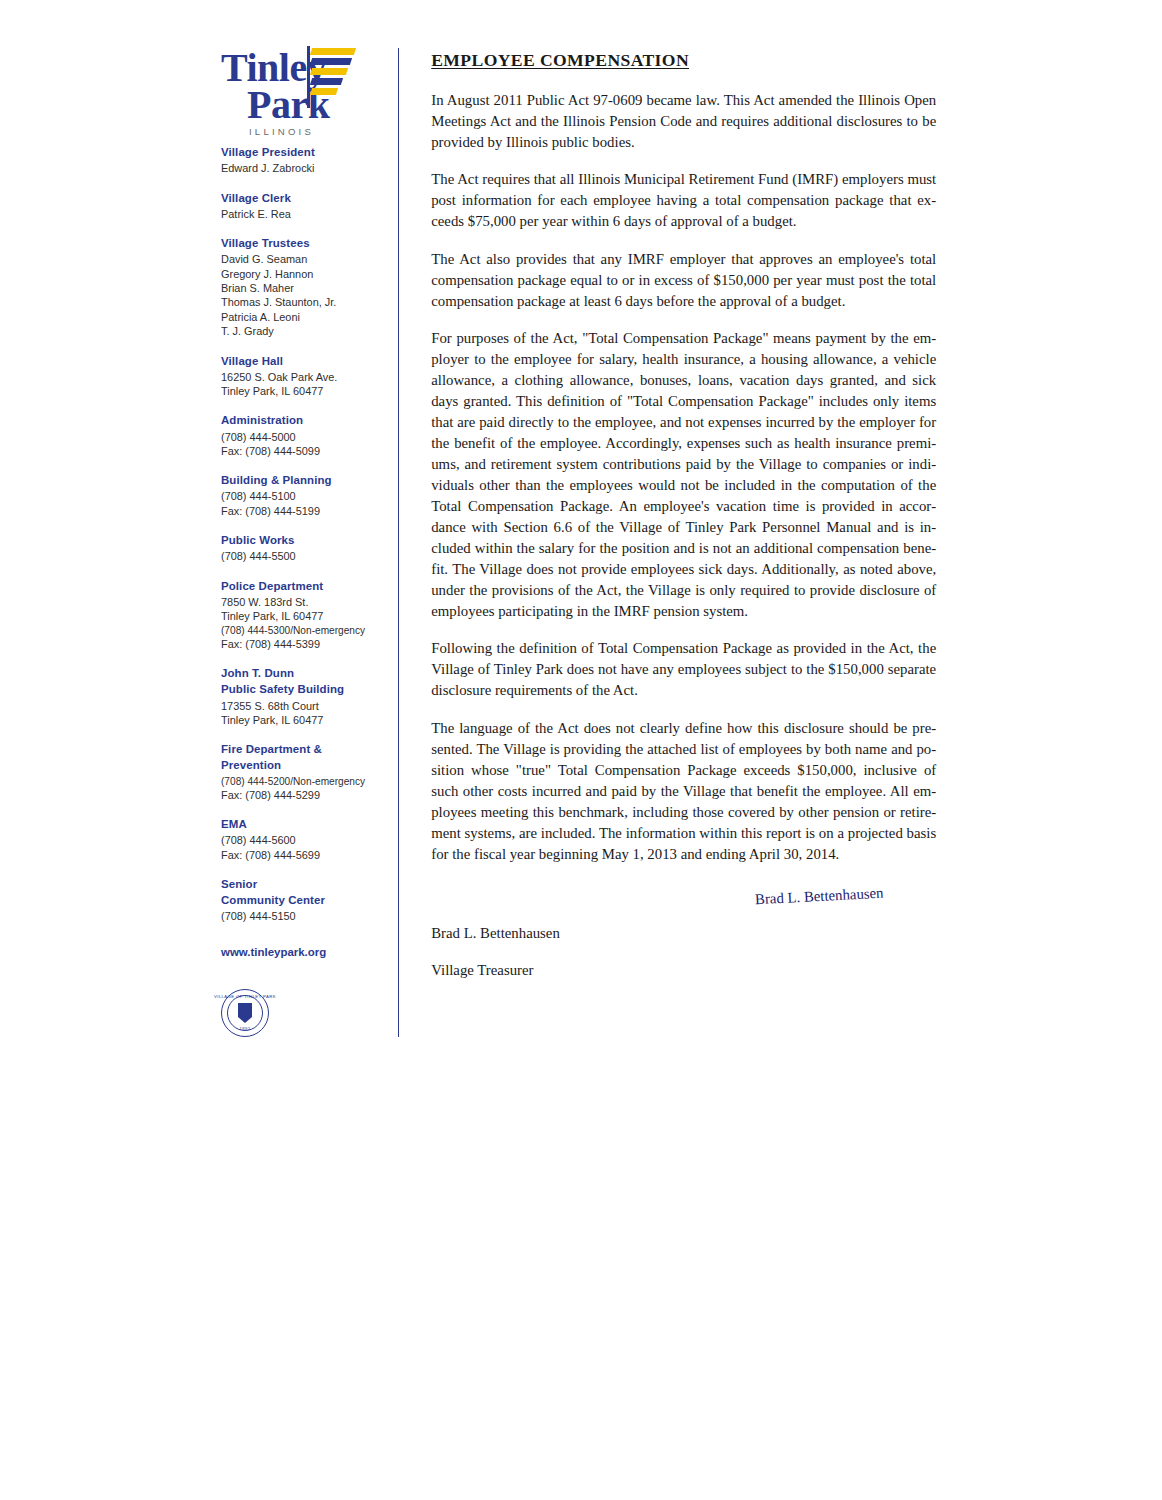Tinley Park ILLINOIS
Village President
Edward J. Zabrocki
Village Clerk
Patrick E. Rea
Village Trustees
David G. Seaman
Gregory J. Hannon
Brian S. Maher
Thomas J. Staunton, Jr.
Patricia A. Leoni
T. J. Grady
Village Hall
16250 S. Oak Park Ave.
Tinley Park, IL 60477
Administration
(708) 444-5000
Fax: (708) 444-5099
Building & Planning
(708) 444-5100
Fax: (708) 444-5199
Public Works
(708) 444-5500
Police Department
7850 W. 183rd St.
Tinley Park, IL 60477
(708) 444-5300/Non-emergency
Fax: (708) 444-5399
John T. Dunn
Public Safety Building
17355 S. 68th Court
Tinley Park, IL 60477
Fire Department &
Prevention
(708) 444-5200/Non-emergency
Fax: (708) 444-5299
EMA
(708) 444-5600
Fax: (708) 444-5699
Senior
Community Center
(708) 444-5150
www.tinleypark.org
VILLAGE OF TINLEY PARK 1892
EMPLOYEE COMPENSATION
In August 2011 Public Act 97-0609 became law. This Act amended the Illinois Open Meetings Act and the Illinois Pension Code and requires additional disclosures to be provided by Illinois public bodies.
The Act requires that all Illinois Municipal Retirement Fund (IMRF) employers must post information for each employee having a total compensation package that exceeds $75,000 per year within 6 days of approval of a budget.
The Act also provides that any IMRF employer that approves an employee's total compensation package equal to or in excess of $150,000 per year must post the total compensation package at least 6 days before the approval of a budget.
For purposes of the Act, "Total Compensation Package" means payment by the employer to the employee for salary, health insurance, a housing allowance, a vehicle allowance, a clothing allowance, bonuses, loans, vacation days granted, and sick days granted. This definition of "Total Compensation Package" includes only items that are paid directly to the employee, and not expenses incurred by the employer for the benefit of the employee. Accordingly, expenses such as health insurance premiums, and retirement system contributions paid by the Village to companies or individuals other than the employees would not be included in the computation of the Total Compensation Package. An employee's vacation time is provided in accordance with Section 6.6 of the Village of Tinley Park Personnel Manual and is included within the salary for the position and is not an additional compensation benefit. The Village does not provide employees sick days. Additionally, as noted above, under the provisions of the Act, the Village is only required to provide disclosure of employees participating in the IMRF pension system.
Following the definition of Total Compensation Package as provided in the Act, the Village of Tinley Park does not have any employees subject to the $150,000 separate disclosure requirements of the Act.
The language of the Act does not clearly define how this disclosure should be presented. The Village is providing the attached list of employees by both name and position whose "true" Total Compensation Package exceeds $150,000, inclusive of such other costs incurred and paid by the Village that benefit the employee. All employees meeting this benchmark, including those covered by other pension or retirement systems, are included. The information within this report is on a projected basis for the fiscal year beginning May 1, 2013 and ending April 30, 2014.
Brad L. Bettenhausen
Brad L. Bettenhausen
Village Treasurer